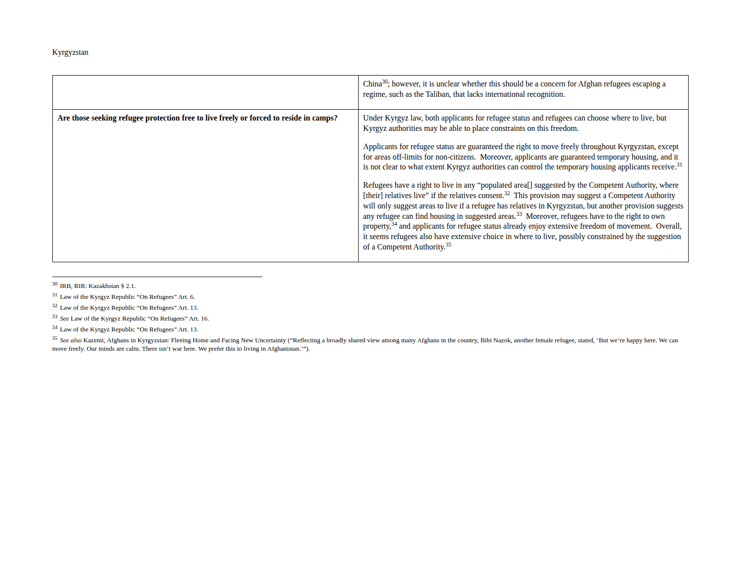Kyrgyzstan
| | China 30 ; however, it is unclear whether this should be a concern for Afghan refugees escaping a regime, such as the Taliban, that lacks international recognition. |
| Are those seeking refugee protection free to live freely or forced to reside in camps? | Under Kyrgyz law, both applicants for refugee status and refugees can choose where to live, but Kyrgyz authorities may be able to place constraints on this freedom. Applicants for refugee status are guaranteed the right to move freely throughout Kyrgyzstan, except for areas off-limits for non-citizens. Moreover, applicants are guaranteed temporary housing, and it is not clear to what extent Kyrgyz authorities can control the temporary housing applicants receive. 31 Refugees have a right to live in any “populated area[] suggested by the Competent Authority, where [their] relatives live” if the relatives consent. 32 This provision may suggest a Competent Authority will only suggest areas to live if a refugee has relatives in Kyrgyzstan, but another provision suggests any refugee can find housing in suggested areas. 33 Moreover, refugees have to the right to own property, 34 and applicants for refugee status already enjoy extensive freedom of movement. Overall, it seems refugees also have extensive choice in where to live, possibly constrained by the suggestion of a Competent Authority. 35 |
30 IRB, RIR: Kazakhstan § 2.1.
31 Law of the Kyrgyz Republic “On Refugees” Art. 6.
32 Law of the Kyrgyz Republic “On Refugees” Art. 13.
33 See Law of the Kyrgyz Republic “On Refugees” Art. 16.
34 Law of the Kyrgyz Republic “On Refugees” Art. 13.
35 See also Kazemi, Afghans in Kyrgyzstan: Fleeing Home and Facing New Uncertainty (“Reflecting a broadly shared view among many Afghans in the country, Bibi Nazok, another female refugee, stated, ‘But we’re happy here. We can move freely. Our minds are calm. There isn’t war here. We prefer this to living in Afghanistan.’”).